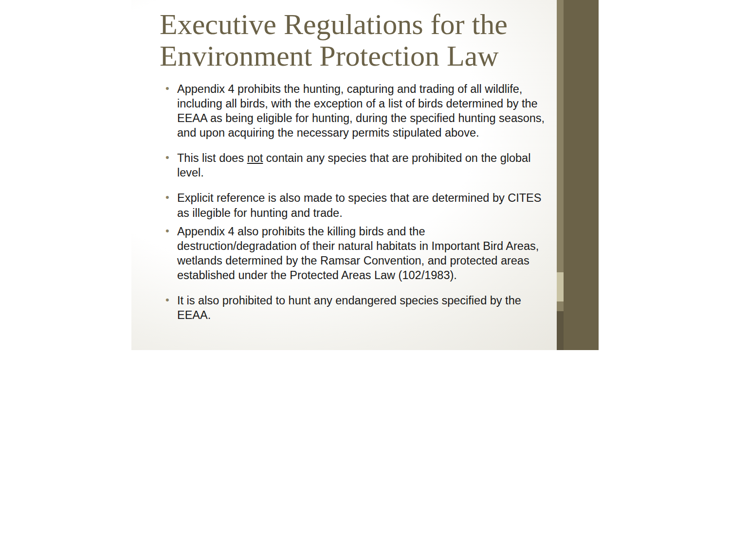Executive Regulations for the Environment Protection Law
Appendix 4 prohibits the hunting, capturing and trading of all wildlife, including all birds, with the exception of a list of birds determined by the EEAA as being eligible for hunting, during the specified hunting seasons, and upon acquiring the necessary permits stipulated above.
This list does not contain any species that are prohibited on the global level.
Explicit reference is also made to species that are determined by CITES as illegible for hunting and trade.
Appendix 4 also prohibits the killing birds and the destruction/degradation of their natural habitats in Important Bird Areas, wetlands determined by the Ramsar Convention, and protected areas established under the Protected Areas Law (102/1983).
It is also prohibited to hunt any endangered species specified by the EEAA.